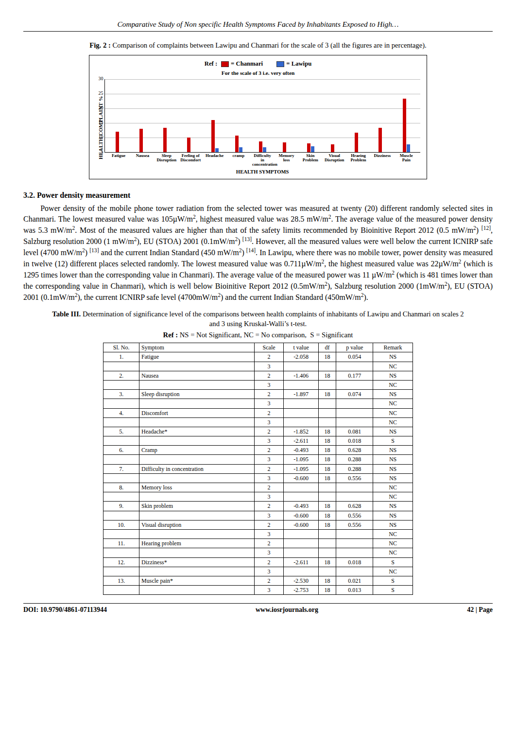Comparative Study of Non specific Health Symptoms Faced by Inhabitants Exposed to High…
Fig. 2 : Comparison of complaints between Lawipu and Chanmari for the scale of 3 (all the figures are in percentage).
Ref : = Chanmari
= Lawipu
For the scale of 3 i.e. very often
HEALTH COMPLAINT %
30 25 20 15 10 5
Fatigue
Nausea
Sleep
Disruption
Feeling of
Discomfort
Headache
cramp
Difficulty in
concentration
Memory
loss
Skin
Problem
Visual
Disruption
Hraeing
Problem
Dizziness
Muscle
Pain
HEALTH SYMPTOMS
3.2. Power density measurement
Power density of the mobile phone tower radiation from the selected tower was measured at twenty (20) different randomly selected sites in Chanmari. The lowest measured value was 105µW/m2, highest measured value was 28.5 mW/m2. The average value of the measured power density was 5.3 mW/m2. Most of the measured values are higher than that of the safety limits recommended by Bioinitive Report 2012 (0.5 mW/m2) [12], Salzburg resolution 2000 (1 mW/m2), EU (STOA) 2001 (0.1mW/m2) [13]. However, all the measured values were well below the current ICNIRP safe level (4700 mW/m2) [13] and the current Indian Standard (450 mW/m2) [14]. In Lawipu, where there was no mobile tower, power density was measured in twelve (12) different places selected randomly. The lowest measured value was 0.711µW/m2, the highest measured value was 22µW/m2 (which is 1295 times lower than the corresponding value in Chanmari). The average value of the measured power was 11 µW/m2 (which is 481 times lower than the corresponding value in Chanmari), which is well below Bioinitive Report 2012 (0.5mW/m2), Salzburg resolution 2000 (1mW/m2), EU (STOA) 2001 (0.1mW/m2), the current ICNIRP safe level (4700mW/m2) and the current Indian Standard (450mW/m2).
Table III. Determination of significance level of the comparisons between health complaints of inhabitants of Lawipu and Chanmari on scales 2 and 3 using Kruskal-Walli’s t-test.
Ref : NS = Not Significant, NC = No comparison, S = Significant
| Sl. No. | Symptom | Scale | t value | df | p value | Remark |
| --- | --- | --- | --- | --- | --- | --- |
| 1. | Fatigue | 2 | -2.058 | 18 | 0.054 | NS |
| | | 3 | | | | NC |
| 2. | Nausea | 2 | -1.406 | 18 | 0.177 | NS |
| | | 3 | | | | NC |
| 3. | Sleep disruption | 2 | -1.897 | 18 | 0.074 | NS |
| | | 3 | | | | NC |
| 4. | Discomfort | 2 | | | | NC |
| | | 3 | | | | NC |
| 5. | Headache* | 2 | -1.852 | 18 | 0.081 | NS |
| | | 3 | -2.611 | 18 | 0.018 | S |
| 6. | Cramp | 2 | -0.493 | 18 | 0.628 | NS |
| | | 3 | -1.095 | 18 | 0.288 | NS |
| 7. | Difficulty in concentration | 2 | -1.095 | 18 | 0.288 | NS |
| | | 3 | -0.600 | 18 | 0.556 | NS |
| 8. | Memory loss | 2 | | | | NC |
| | | 3 | | | | NC |
| 9. | Skin problem | 2 | -0.493 | 18 | 0.628 | NS |
| | | 3 | -0.600 | 18 | 0.556 | NS |
| 10. | Visual disruption | 2 | -0.600 | 18 | 0.556 | NS |
| | | 3 | | | | NC |
| 11. | Hearing problem | 2 | | | | NC |
| | | 3 | | | | NC |
| 12. | Dizziness* | 2 | -2.611 | 18 | 0.018 | S |
| | | 3 | | | | NC |
| 13. | Muscle pain* | 2 | -2.530 | 18 | 0.021 | S |
| | | 3 | -2.753 | 18 | 0.013 | S |
DOI: 10.9790/4861-07113944 www.iosrjournals.org 42 | Page